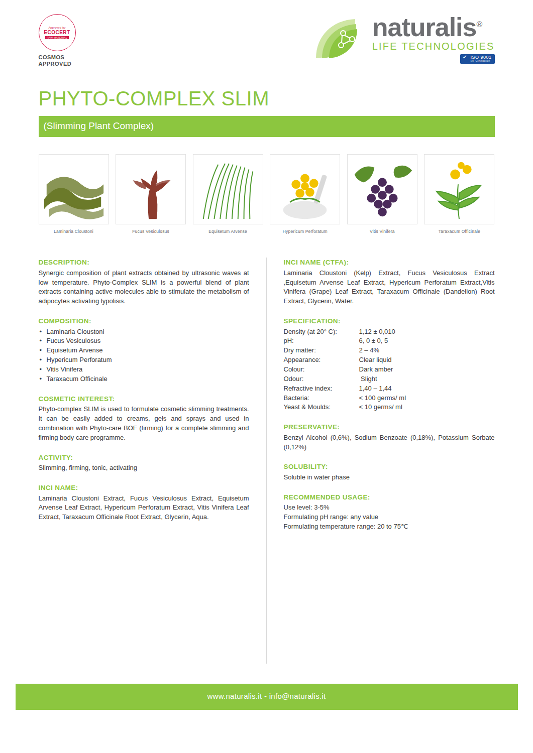Approved by ECOCERT RAW MATERIAL
COSMOS
APPROVED
naturalis® LIFE TECHNOLOGIES ISO 9001IAF Certification
PHYTO-COMPLEX SLIM
(Slimming Plant Complex)
Laminaria Cloustoni
Fucus Vesiculosus
Equisetum Arvense
Hypericum Perforatum
Vitis Vinifera
Taraxacum Officinale
Description:
Synergic composition of plant extracts obtained by ultrasonic waves at low temperature. Phyto-Complex SLIM is a powerful blend of plant extracts containing active molecules able to stimulate the metabolism of adipocytes activating lypolisis.
Composition:
Laminaria Cloustoni
Fucus Vesiculosus
Equisetum Arvense
Hypericum Perforatum
Vitis Vinifera
Taraxacum Officinale
Cosmetic interest:
Phyto-complex SLIM is used to formulate cosmetic slimming treatments. It can be easily added to creams, gels and sprays and used in combination with Phyto-care BOF (firming) for a complete slimming and firming body care programme.
Activity:
Slimming, firming, tonic, activating
INCI Name:
Laminaria Cloustoni Extract, Fucus Vesiculosus Extract, Equisetum Arvense Leaf Extract, Hypericum Perforatum Extract, Vitis Vinifera Leaf Extract, Taraxacum Officinale Root Extract, Glycerin, Aqua.
INCI Name (CTFA):
Laminaria Cloustoni (Kelp) Extract, Fucus Vesiculosus Extract ,Equisetum Arvense Leaf Extract, Hypericum Perforatum Extract,Vitis Vinifera (Grape) Leaf Extract, Taraxacum Officinale (Dandelion) Root Extract, Glycerin, Water.
Specification:
| Density (at 20° C): | 1,12 ± 0,010 |
| pH: | 6, 0 ± 0, 5 |
| Dry matter: | 2 – 4% |
| Appearance: | Clear liquid |
| Colour: | Dark amber |
| Odour: | Slight |
| Refractive index: | 1,40 – 1,44 |
| Bacteria: | < 100 germs/ ml |
| Yeast & Moulds: | < 10 germs/ ml |
Preservative:
Benzyl Alcohol (0,6%), Sodium Benzoate (0,18%), Potassium Sorbate (0,12%)
Solubility:
Soluble in water phase
Recommended usage:
Use level: 3-5%
Formulating pH range: any value
Formulating temperature range: 20 to 75℃
www.naturalis.it - info@naturalis.it